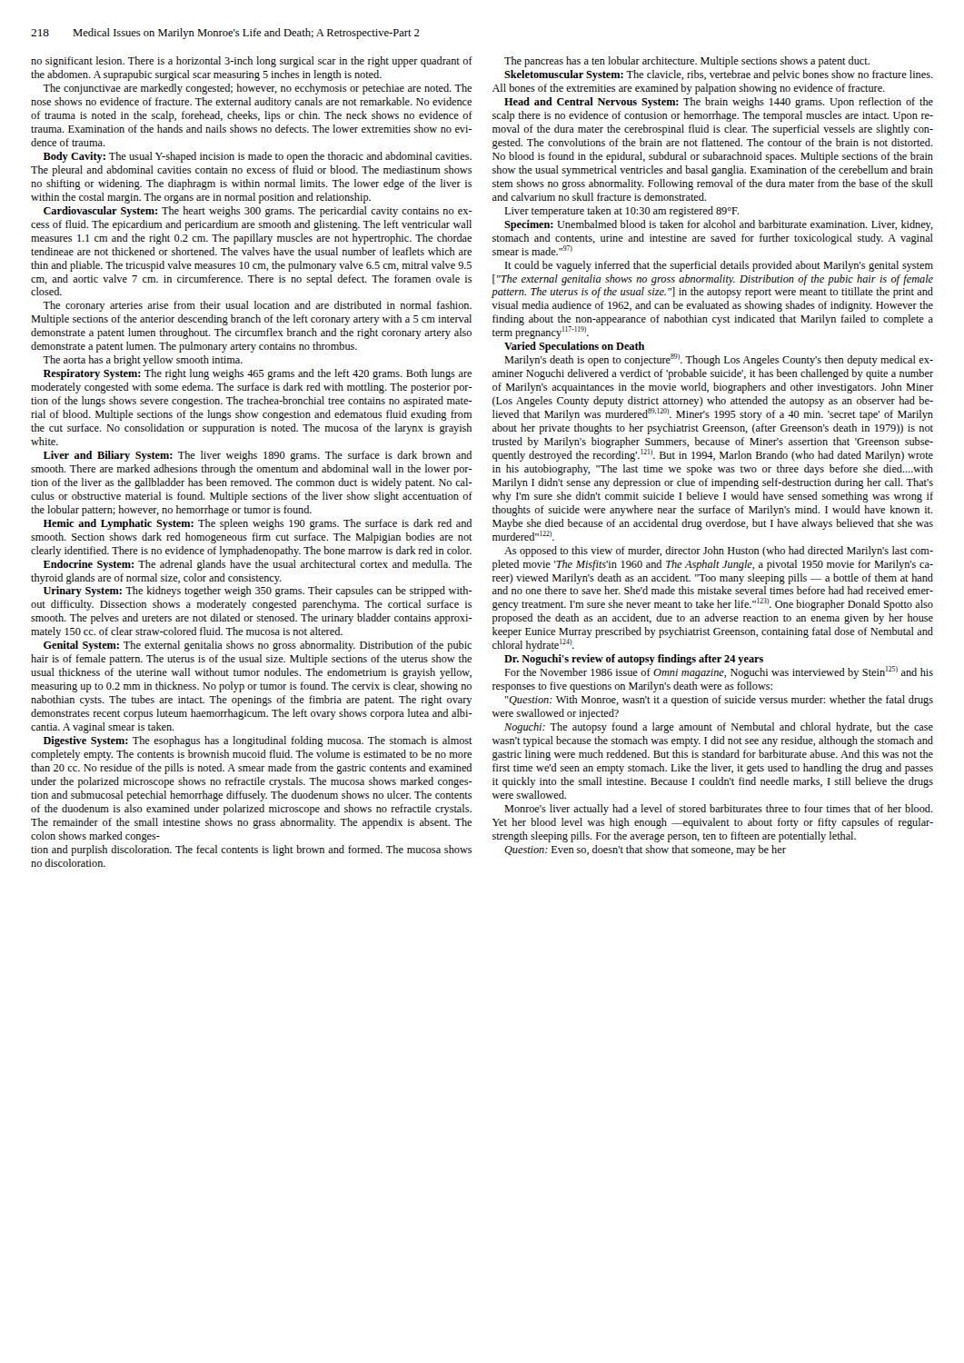218 Medical Issues on Marilyn Monroe's Life and Death; A Retrospective-Part 2
no significant lesion. There is a horizontal 3-inch long surgical scar in the right upper quadrant of the abdomen. A suprapubic surgical scar measuring 5 inches in length is noted.
The conjunctivae are markedly congested; however, no ecchymosis or petechiae are noted. The nose shows no evidence of fracture. The external auditory canals are not remarkable. No evidence of trauma is noted in the scalp, forehead, cheeks, lips or chin. The neck shows no evidence of trauma. Examination of the hands and nails shows no defects. The lower extremities show no evidence of trauma.
Body Cavity: The usual Y-shaped incision is made to open the thoracic and abdominal cavities. The pleural and abdominal cavities contain no excess of fluid or blood. The mediastinum shows no shifting or widening. The diaphragm is within normal limits. The lower edge of the liver is within the costal margin. The organs are in normal position and relationship.
Cardiovascular System: The heart weighs 300 grams. The pericardial cavity contains no excess of fluid. The epicardium and pericardium are smooth and glistening. The left ventricular wall measures 1.1 cm and the right 0.2 cm. The papillary muscles are not hypertrophic. The chordae tendineae are not thickened or shortened. The valves have the usual number of leaflets which are thin and pliable. The tricuspid valve measures 10 cm, the pulmonary valve 6.5 cm, mitral valve 9.5 cm, and aortic valve 7 cm. in circumference. There is no septal defect. The foramen ovale is closed.
The coronary arteries arise from their usual location and are distributed in normal fashion. Multiple sections of the anterior descending branch of the left coronary artery with a 5 cm interval demonstrate a patent lumen throughout. The circumflex branch and the right coronary artery also demonstrate a patent lumen. The pulmonary artery contains no thrombus.
The aorta has a bright yellow smooth intima.
Respiratory System: The right lung weighs 465 grams and the left 420 grams. Both lungs are moderately congested with some edema. The surface is dark red with mottling. The posterior portion of the lungs shows severe congestion. The trachea-bronchial tree contains no aspirated material of blood. Multiple sections of the lungs show congestion and edematous fluid exuding from the cut surface. No consolidation or suppuration is noted. The mucosa of the larynx is grayish white.
Liver and Biliary System: The liver weighs 1890 grams. The surface is dark brown and smooth. There are marked adhesions through the omentum and abdominal wall in the lower portion of the liver as the gallbladder has been removed. The common duct is widely patent. No calculus or obstructive material is found. Multiple sections of the liver show slight accentuation of the lobular pattern; however, no hemorrhage or tumor is found.
Hemic and Lymphatic System: The spleen weighs 190 grams. The surface is dark red and smooth. Section shows dark red homogeneous firm cut surface. The Malpigian bodies are not clearly identified. There is no evidence of lymphadenopathy. The bone marrow is dark red in color.
Endocrine System: The adrenal glands have the usual architectural cortex and medulla. The thyroid glands are of normal size, color and consistency.
Urinary System: The kidneys together weigh 350 grams. Their capsules can be stripped without difficulty. Dissection shows a moderately congested parenchyma. The cortical surface is smooth. The pelves and ureters are not dilated or stenosed. The urinary bladder contains approximately 150 cc. of clear straw-colored fluid. The mucosa is not altered.
Genital System: The external genitalia shows no gross abnormality. Distribution of the pubic hair is of female pattern. The uterus is of the usual size. Multiple sections of the uterus show the usual thickness of the uterine wall without tumor nodules. The endometrium is grayish yellow, measuring up to 0.2 mm in thickness. No polyp or tumor is found. The cervix is clear, showing no nabothian cysts. The tubes are intact. The openings of the fimbria are patent. The right ovary demonstrates recent corpus luteum haemorrhagicum. The left ovary shows corpora lutea and albicantia. A vaginal smear is taken.
Digestive System: The esophagus has a longitudinal folding mucosa. The stomach is almost completely empty. The contents is brownish mucoid fluid. The volume is estimated to be no more than 20 cc. No residue of the pills is noted. A smear made from the gastric contents and examined under the polarized microscope shows no refractile crystals. The mucosa shows marked congestion and submucosal petechial hemorrhage diffusely. The duodenum shows no ulcer. The contents of the duodenum is also examined under polarized microscope and shows no refractile crystals. The remainder of the small intestine shows no grass abnormality. The appendix is absent. The colon shows marked conges-
tion and purplish discoloration. The fecal contents is light brown and formed. The mucosa shows no discoloration.
The pancreas has a ten lobular architecture. Multiple sections shows a patent duct.
Skeletomuscular System: The clavicle, ribs, vertebrae and pelvic bones show no fracture lines. All bones of the extremities are examined by palpation showing no evidence of fracture.
Head and Central Nervous System: The brain weighs 1440 grams. Upon reflection of the scalp there is no evidence of contusion or hemorrhage. The temporal muscles are intact. Upon removal of the dura mater the cerebrospinal fluid is clear. The superficial vessels are slightly congested. The convolutions of the brain are not flattened. The contour of the brain is not distorted. No blood is found in the epidural, subdural or subarachnoid spaces. Multiple sections of the brain show the usual symmetrical ventricles and basal ganglia. Examination of the cerebellum and brain stem shows no gross abnormality. Following removal of the dura mater from the base of the skull and calvarium no skull fracture is demonstrated.
Liver temperature taken at 10:30 am registered 89°F.
Specimen: Unembalmed blood is taken for alcohol and barbiturate examination. Liver, kidney, stomach and contents, urine and intestine are saved for further toxicological study. A vaginal smear is made."97)
It could be vaguely inferred that the superficial details provided about Marilyn's genital system ["The external genitalia shows no gross abnormality. Distribution of the pubic hair is of female pattern. The uterus is of the usual size."] in the autopsy report were meant to titillate the print and visual media audience of 1962, and can be evaluated as showing shades of indignity. However the finding about the non-appearance of nabothian cyst indicated that Marilyn failed to complete a term pregnancy117-119).
Varied Speculations on Death
Marilyn's death is open to conjecture89). Though Los Angeles County's then deputy medical examiner Noguchi delivered a verdict of 'probable suicide', it has been challenged by quite a number of Marilyn's acquaintances in the movie world, biographers and other investigators. John Miner (Los Angeles County deputy district attorney) who attended the autopsy as an observer had believed that Marilyn was murdered89,120). Miner's 1995 story of a 40 min. 'secret tape' of Marilyn about her private thoughts to her psychiatrist Greenson, (after Greenson's death in 1979)) is not trusted by Marilyn's biographer Summers, because of Miner's assertion that 'Greenson subsequently destroyed the recording'.121). But in 1994, Marlon Brando (who had dated Marilyn) wrote in his autobiography, "The last time we spoke was two or three days before she died....with Marilyn I didn't sense any depression or clue of impending self-destruction during her call. That's why I'm sure she didn't commit suicide I believe I would have sensed something was wrong if thoughts of suicide were anywhere near the surface of Marilyn's mind. I would have known it. Maybe she died because of an accidental drug overdose, but I have always believed that she was murdered"122).
As opposed to this view of murder, director John Huston (who had directed Marilyn's last completed movie 'The Misfits'in 1960 and The Asphalt Jungle, a pivotal 1950 movie for Marilyn's career) viewed Marilyn's death as an accident. "Too many sleeping pills — a bottle of them at hand and no one there to save her. She'd made this mistake several times before had had received emergency treatment. I'm sure she never meant to take her life."123). One biographer Donald Spotto also proposed the death as an accident, due to an adverse reaction to an enema given by her house keeper Eunice Murray prescribed by psychiatrist Greenson, containing fatal dose of Nembutal and chloral hydrate124).
Dr. Noguchi's review of autopsy findings after 24 years
For the November 1986 issue of Omni magazine, Noguchi was interviewed by Stein125) and his responses to five questions on Marilyn's death were as follows:
"Question: With Monroe, wasn't it a question of suicide versus murder: whether the fatal drugs were swallowed or injected?
Noguchi: The autopsy found a large amount of Nembutal and chloral hydrate, but the case wasn't typical because the stomach was empty. I did not see any residue, although the stomach and gastric lining were much reddened. But this is standard for barbiturate abuse. And this was not the first time we'd seen an empty stomach. Like the liver, it gets used to handling the drug and passes it quickly into the small intestine. Because I couldn't find needle marks, I still believe the drugs were swallowed.
Monroe's liver actually had a level of stored barbiturates three to four times that of her blood. Yet her blood level was high enough —equivalent to about forty or fifty capsules of regular-strength sleeping pills. For the average person, ten to fifteen are potentially lethal.
Question: Even so, doesn't that show that someone, may be her